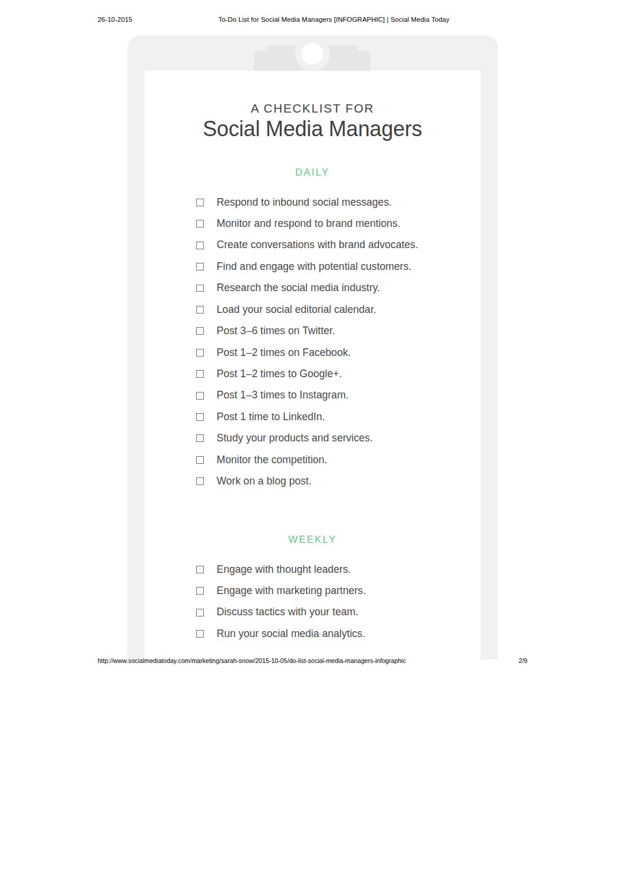26-10-2015 To-Do List for Social Media Managers [INFOGRAPHIC] | Social Media Today
A Checklist for Social Media Managers
Daily
Respond to inbound social messages.
Monitor and respond to brand mentions.
Create conversations with brand advocates.
Find and engage with potential customers.
Research the social media industry.
Load your social editorial calendar.
Post 3–6 times on Twitter.
Post 1–2 times on Facebook.
Post 1–2 times to Google+.
Post 1–3 times to Instagram.
Post 1 time to LinkedIn.
Study your products and services.
Monitor the competition.
Work on a blog post.
Weekly
Engage with thought leaders.
Engage with marketing partners.
Discuss tactics with your team.
Run your social media analytics.
http://www.socialmediatoday.com/marketing/sarah-snow/2015-10-05/do-list-social-media-managers-infographic 2/9